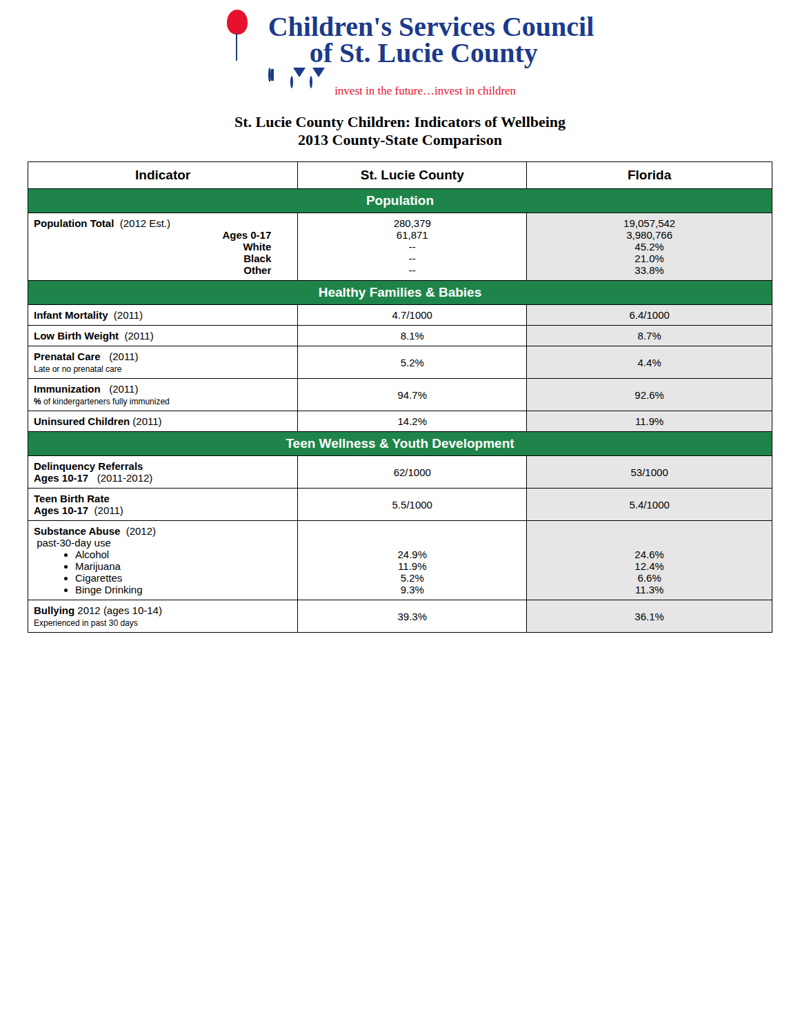Children's Services Councilof St. Lucie County
invest in the future…invest in children
St. Lucie County Children: Indicators of Wellbeing 2013 County-State Comparison
| Indicator | St. Lucie County | Florida |
| --- | --- | --- |
| Population |
| Population Total (2012 Est.) Ages 0-17 White Black Other | 280,379 61,871 -- -- -- | 19,057,542 3,980,766 45.2% 21.0% 33.8% |
| Healthy Families & Babies |
| Infant Mortality (2011) | 4.7/1000 | 6.4/1000 |
| Low Birth Weight (2011) | 8.1% | 8.7% |
| Prenatal Care (2011) Late or no prenatal care | 5.2% | 4.4% |
| Immunization (2011) % of kindergarteners fully immunized | 94.7% | 92.6% |
| Uninsured Children (2011) | 14.2% | 11.9% |
| Teen Wellness & Youth Development |
| Delinquency Referrals Ages 10-17 (2011-2012) | 62/1000 | 53/1000 |
| Teen Birth Rate Ages 10-17 (2011) | 5.5/1000 | 5.4/1000 |
| Substance Abuse (2012) past-30-day use Alcohol Marijuana Cigarettes Binge Drinking | 24.9% 11.9% 5.2% 9.3% | 24.6% 12.4% 6.6% 11.3% |
| Bullying 2012 (ages 10-14) Experienced in past 30 days | 39.3% | 36.1% |